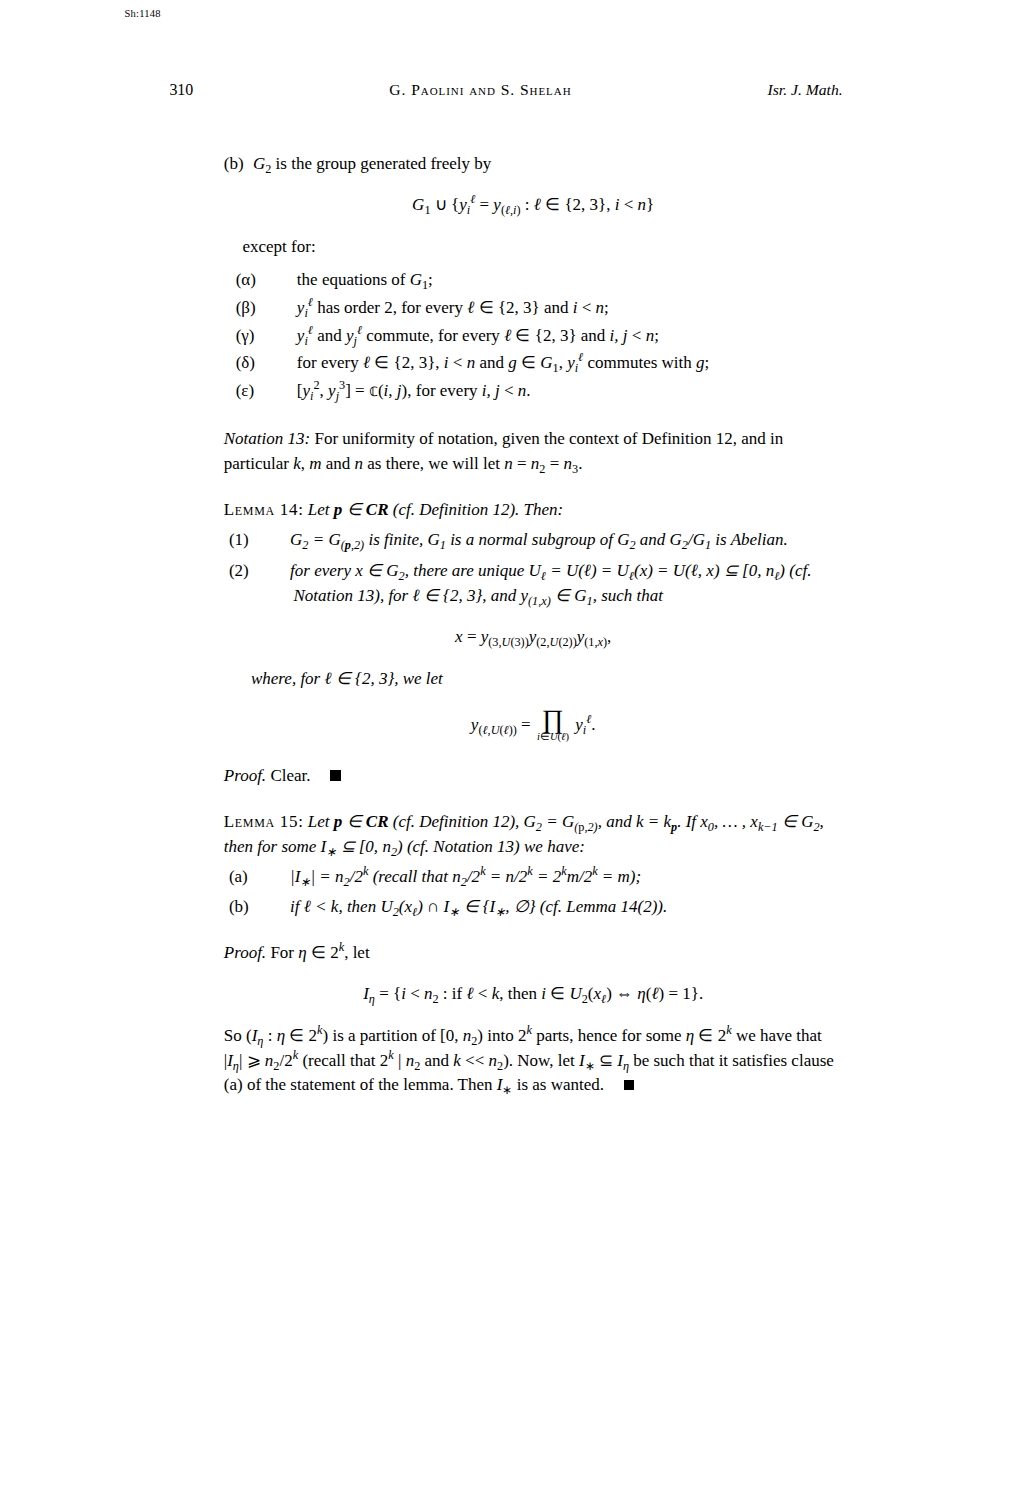Sh:1148
310
G. Paolini and S. Shelah
Isr. J. Math.
(b)
G2 is the group generated freely by
G1 ∪ {yiℓ = y(ℓ,i) : ℓ ∈ {2, 3}, i < n}
except for:
(α) the equations of G1;
(β) yiℓ has order 2, for every ℓ ∈ {2, 3} and i < n;
(γ) yiℓ and yjℓ commute, for every ℓ ∈ {2, 3} and i, j < n;
(δ) for every ℓ ∈ {2, 3}, i < n and g ∈ G1, yiℓ commutes with g;
(ε)[yi2, yj3] = 𝕔(i, j), for every i, j < n.
Notation 13: For uniformity of notation, given the context of Definition 12, and in particular k, m and n as there, we will let n = n2 = n3.
Lemma 14: Let p ∈ CR (cf. Definition 12). Then:
(1) G2 = G(p,2) is finite, G1 is a normal subgroup of G2 and G2/G1 is Abelian.
(2) for every x ∈ G2, there are unique Uℓ = U(ℓ) = Uℓ(x) = U(ℓ, x) ⊆ [0, nℓ) (cf. Notation 13), for ℓ ∈ {2, 3}, and y(1,x) ∈ G1, such that
x = y(3,U(3))y(2,U(2))y(1,x),
where, for ℓ ∈ {2, 3}, we let
y(ℓ,U(ℓ)) = ∏i∈U(ℓ) yiℓ.
Proof. Clear.
Lemma 15: Let p ∈ CR (cf. Definition 12), G2 = G(p,2), and k = kp. If x0, … , xk−1 ∈ G2, then for some I∗ ⊆ [0, n2) (cf. Notation 13) we have:
(a)|I∗| = n2/2k (recall that n2/2k = n/2k = 2km/2k = m);
(b) if ℓ < k, then U2(xℓ) ∩ I∗ ∈ {I∗, ∅} (cf. Lemma 14(2)).
Proof. For η ∈ 2k, let
Iη = {i < n2 : if ℓ < k, then i ∈ U2(xℓ) ⇔ η(ℓ) = 1}.
So (Iη : η ∈ 2k) is a partition of [0, n2) into 2k parts, hence for some η ∈ 2k we have that |Iη| ⩾ n2/2k (recall that 2k | n2 and k << n2). Now, let I∗ ⊆ Iη be such that it satisfies clause (a) of the statement of the lemma. Then I∗ is as wanted.